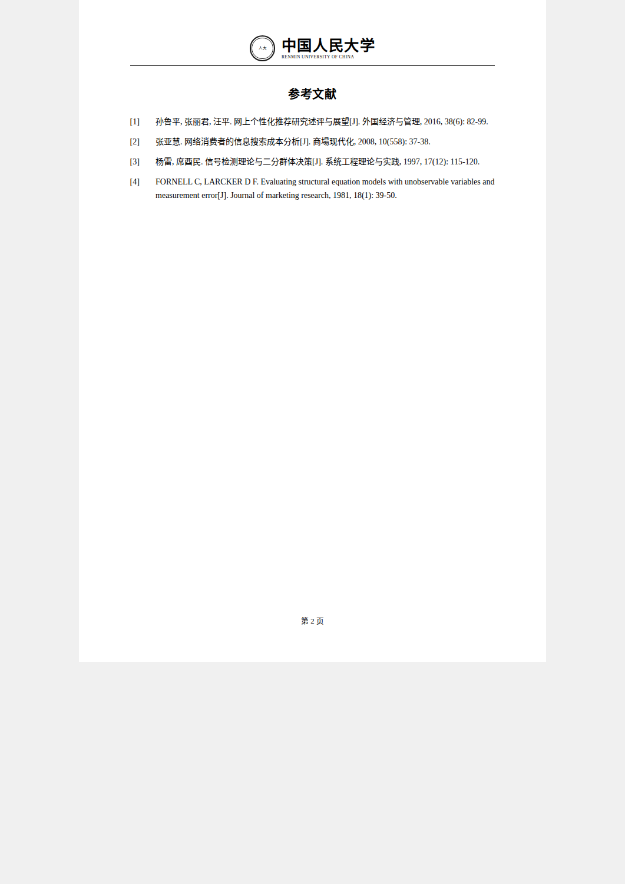人大
中国人民大学
RENMIN UNIVERSITY OF CHINA
参考文献
[1] 孙鲁平, 张丽君, 汪平. 网上个性化推荐研究述评与展望[J]. 外国经济与管理, 2016, 38(6): 82-99.
[2] 张亚慧. 网络消费者的信息搜索成本分析[J]. 商場现代化, 2008, 10(558): 37-38.
[3] 杨雷, 席酉民. 信号检测理论与二分群体决策[J]. 系统工程理论与实践, 1997, 17(12): 115-120.
[4] FORNELL C, LARCKER D F. Evaluating structural equation models with unobservable variables and measurement error[J]. Journal of marketing research, 1981, 18(1): 39-50.
第 2 页